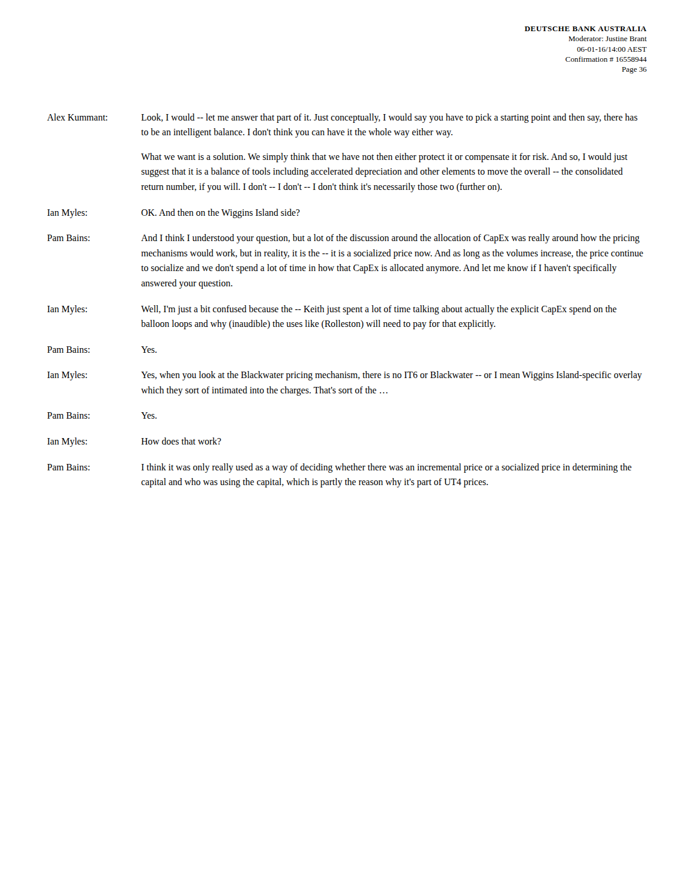DEUTSCHE BANK AUSTRALIA
Moderator: Justine Brant
06-01-16/14:00 AEST
Confirmation # 16558944
Page 36
Alex Kummant:
Look, I would -- let me answer that part of it. Just conceptually, I would say you have to pick a starting point and then say, there has to be an intelligent balance. I don't think you can have it the whole way either way.
What we want is a solution. We simply think that we have not then either protect it or compensate it for risk. And so, I would just suggest that it is a balance of tools including accelerated depreciation and other elements to move the overall -- the consolidated return number, if you will. I don't -- I don't -- I don't think it's necessarily those two (further on).
Ian Myles:
OK. And then on the Wiggins Island side?
Pam Bains:
And I think I understood your question, but a lot of the discussion around the allocation of CapEx was really around how the pricing mechanisms would work, but in reality, it is the -- it is a socialized price now. And as long as the volumes increase, the price continue to socialize and we don't spend a lot of time in how that CapEx is allocated anymore. And let me know if I haven't specifically answered your question.
Ian Myles:
Well, I'm just a bit confused because the -- Keith just spent a lot of time talking about actually the explicit CapEx spend on the balloon loops and why (inaudible) the uses like (Rolleston) will need to pay for that explicitly.
Pam Bains:
Yes.
Ian Myles:
Yes, when you look at the Blackwater pricing mechanism, there is no IT6 or Blackwater -- or I mean Wiggins Island-specific overlay which they sort of intimated into the charges. That's sort of the …
Pam Bains:
Yes.
Ian Myles:
How does that work?
Pam Bains:
I think it was only really used as a way of deciding whether there was an incremental price or a socialized price in determining the capital and who was using the capital, which is partly the reason why it's part of UT4 prices.